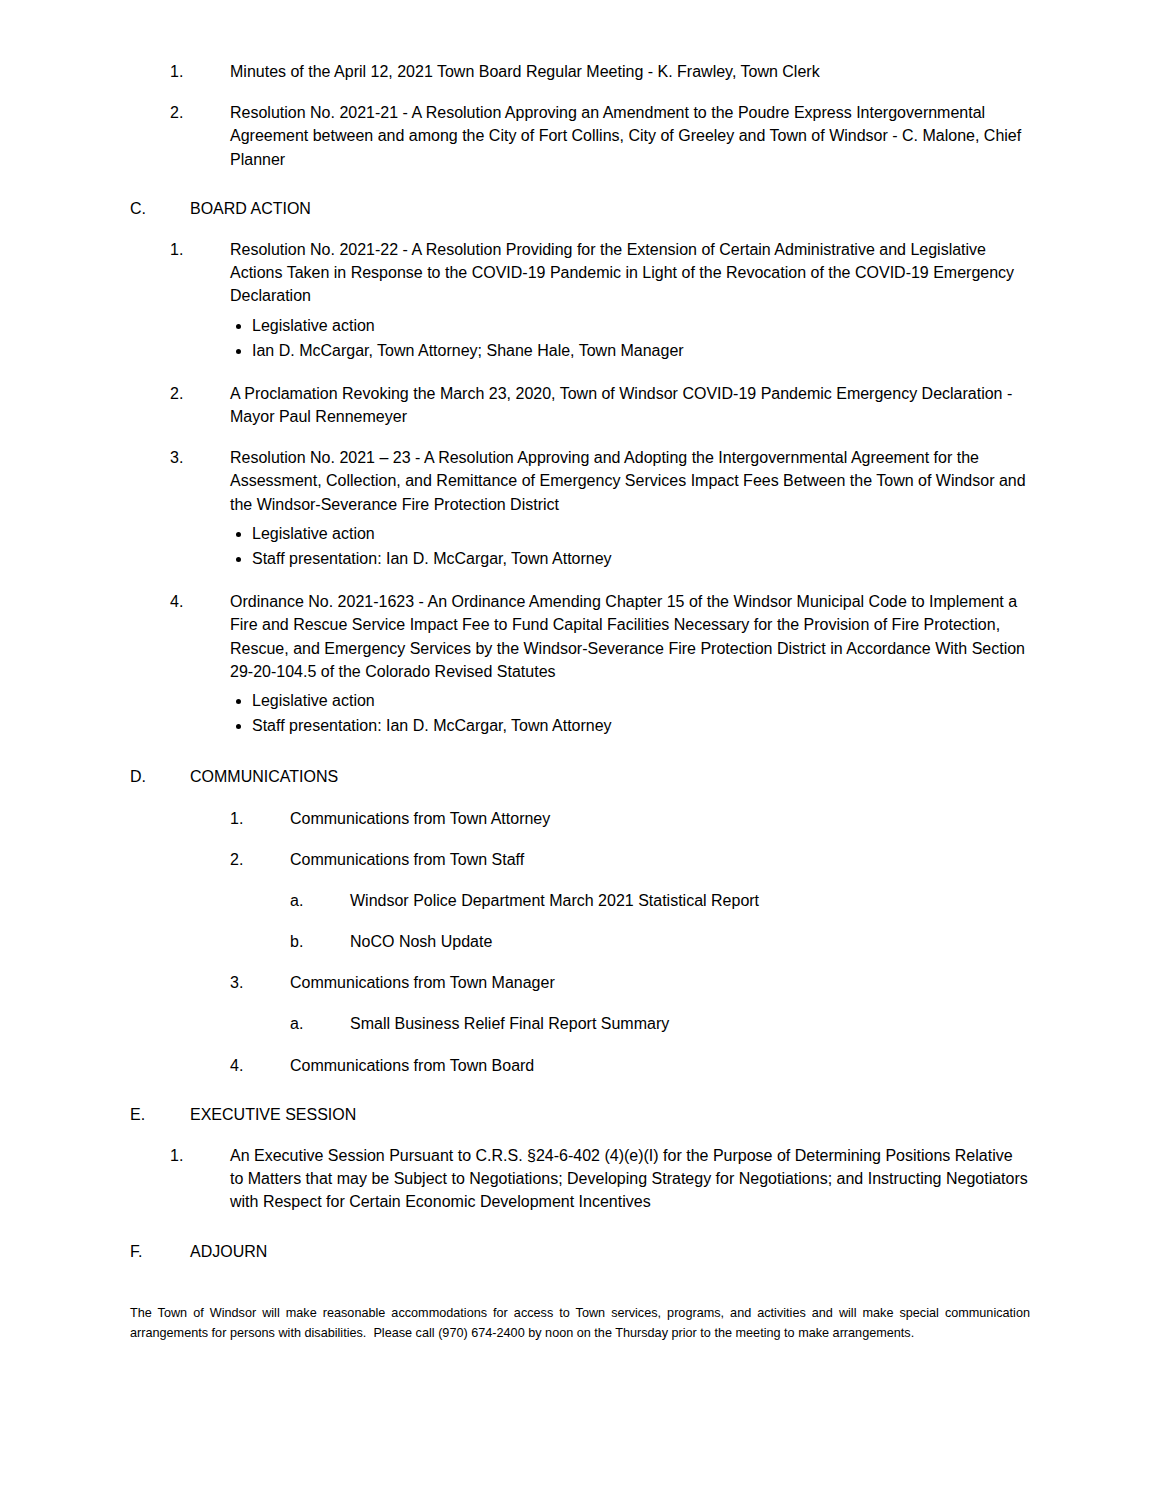1.
Minutes of the April 12, 2021 Town Board Regular Meeting - K. Frawley, Town Clerk
2.
Resolution No. 2021-21 - A Resolution Approving an Amendment to the Poudre Express Intergovernmental Agreement between and among the City of Fort Collins, City of Greeley and Town of Windsor - C. Malone, Chief Planner
C.
BOARD ACTION
1.
Resolution No. 2021-22 - A Resolution Providing for the Extension of Certain Administrative and Legislative Actions Taken in Response to the COVID-19 Pandemic in Light of the Revocation of the COVID-19 Emergency Declaration
Legislative action
Ian D. McCargar, Town Attorney; Shane Hale, Town Manager
2.
A Proclamation Revoking the March 23, 2020, Town of Windsor COVID-19 Pandemic Emergency Declaration - Mayor Paul Rennemeyer
3.
Resolution No. 2021 – 23 - A Resolution Approving and Adopting the Intergovernmental Agreement for the Assessment, Collection, and Remittance of Emergency Services Impact Fees Between the Town of Windsor and the Windsor-Severance Fire Protection District
Legislative action
Staff presentation: Ian D. McCargar, Town Attorney
4.
Ordinance No. 2021-1623 - An Ordinance Amending Chapter 15 of the Windsor Municipal Code to Implement a Fire and Rescue Service Impact Fee to Fund Capital Facilities Necessary for the Provision of Fire Protection, Rescue, and Emergency Services by the Windsor-Severance Fire Protection District in Accordance With Section 29-20-104.5 of the Colorado Revised Statutes
Legislative action
Staff presentation: Ian D. McCargar, Town Attorney
D.
COMMUNICATIONS
1.
Communications from Town Attorney
2.
Communications from Town Staff
a.
Windsor Police Department March 2021 Statistical Report
b.
NoCO Nosh Update
3.
Communications from Town Manager
a.
Small Business Relief Final Report Summary
4.
Communications from Town Board
E.
EXECUTIVE SESSION
1.
An Executive Session Pursuant to C.R.S. §24-6-402 (4)(e)(I) for the Purpose of Determining Positions Relative to Matters that may be Subject to Negotiations; Developing Strategy for Negotiations; and Instructing Negotiators with Respect for Certain Economic Development Incentives
F.
ADJOURN
The Town of Windsor will make reasonable accommodations for access to Town services, programs, and activities and will make special communication arrangements for persons with disabilities. Please call (970) 674-2400 by noon on the Thursday prior to the meeting to make arrangements.